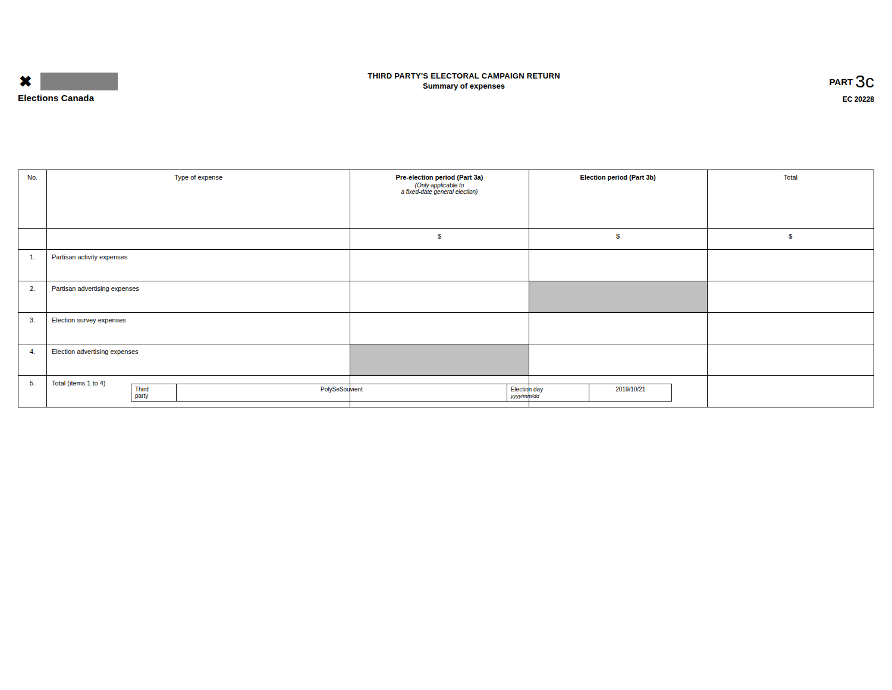✖
Elections Canada
THIRD PARTY'S ELECTORAL CAMPAIGN RETURN
Summary of expenses
PART 3c
EC 20228
| No. | Type of expense | Pre-election period (Part 3a) (Only applicable to a fixed-date general election) | Election period (Part 3b) | Total |
| --- | --- | --- | --- | --- |
| | | $ | $ | $ |
| 1. | Partisan activity expenses | | | |
| 2. | Partisan advertising expenses | | | |
| 3. | Election survey expenses | | | |
| 4. | Election advertising expenses | | | |
| 5. | Total (items 1 to 4) | | | |
| Third party | PolySeSouvient | Election day yyyy/mm/dd | 2019/10/21 |